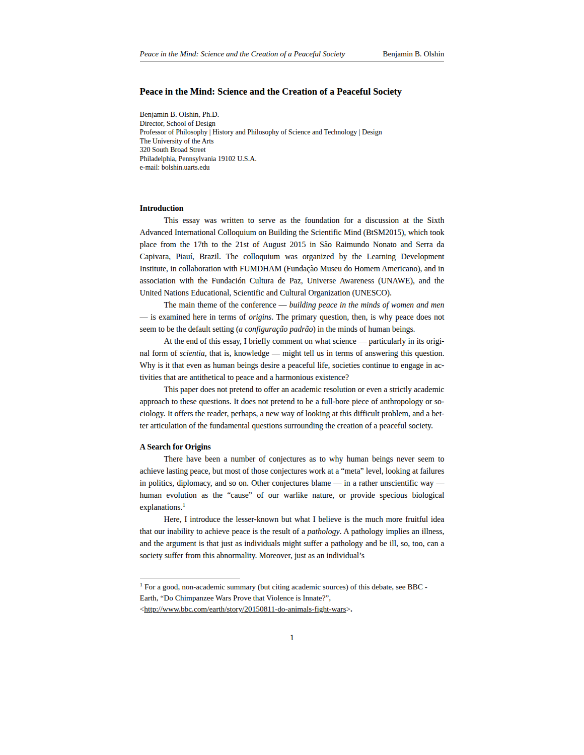Peace in the Mind: Science and the Creation of a Peaceful Society Benjamin B. Olshin
Peace in the Mind: Science and the Creation of a Peaceful Society
Benjamin B. Olshin, Ph.D.
Director, School of Design
Professor of Philosophy | History and Philosophy of Science and Technology | Design
The University of the Arts
320 South Broad Street
Philadelphia, Pennsylvania 19102 U.S.A.
e-mail: bolshin.uarts.edu
Introduction
This essay was written to serve as the foundation for a discussion at the Sixth Advanced International Colloquium on Building the Scientific Mind (BtSM2015), which took place from the 17th to the 21st of August 2015 in São Raimundo Nonato and Serra da Capivara, Piauí, Brazil. The colloquium was organized by the Learning Development Institute, in collaboration with FUMDHAM (Fundação Museu do Homem Americano), and in association with the Fundación Cultura de Paz, Universe Awareness (UNAWE), and the United Nations Educational, Scientific and Cultural Organization (UNESCO).
The main theme of the conference — building peace in the minds of women and men — is examined here in terms of origins. The primary question, then, is why peace does not seem to be the default setting (a configuração padrão) in the minds of human beings.
At the end of this essay, I briefly comment on what science — particularly in its original form of scientia, that is, knowledge — might tell us in terms of answering this question. Why is it that even as human beings desire a peaceful life, societies continue to engage in activities that are antithetical to peace and a harmonious existence?
This paper does not pretend to offer an academic resolution or even a strictly academic approach to these questions. It does not pretend to be a full-bore piece of anthropology or sociology. It offers the reader, perhaps, a new way of looking at this difficult problem, and a better articulation of the fundamental questions surrounding the creation of a peaceful society.
A Search for Origins
There have been a number of conjectures as to why human beings never seem to achieve lasting peace, but most of those conjectures work at a “meta” level, looking at failures in politics, diplomacy, and so on. Other conjectures blame — in a rather unscientific way — human evolution as the “cause” of our warlike nature, or provide specious biological explanations.1
Here, I introduce the lesser-known but what I believe is the much more fruitful idea that our inability to achieve peace is the result of a pathology. A pathology implies an illness, and the argument is that just as individuals might suffer a pathology and be ill, so, too, can a society suffer from this abnormality. Moreover, just as an individual’s
1 For a good, non-academic summary (but citing academic sources) of this debate, see BBC - Earth, “Do Chimpanzee Wars Prove that Violence is Innate?”, <http://www.bbc.com/earth/story/20150811-do-animals-fight-wars>.
1